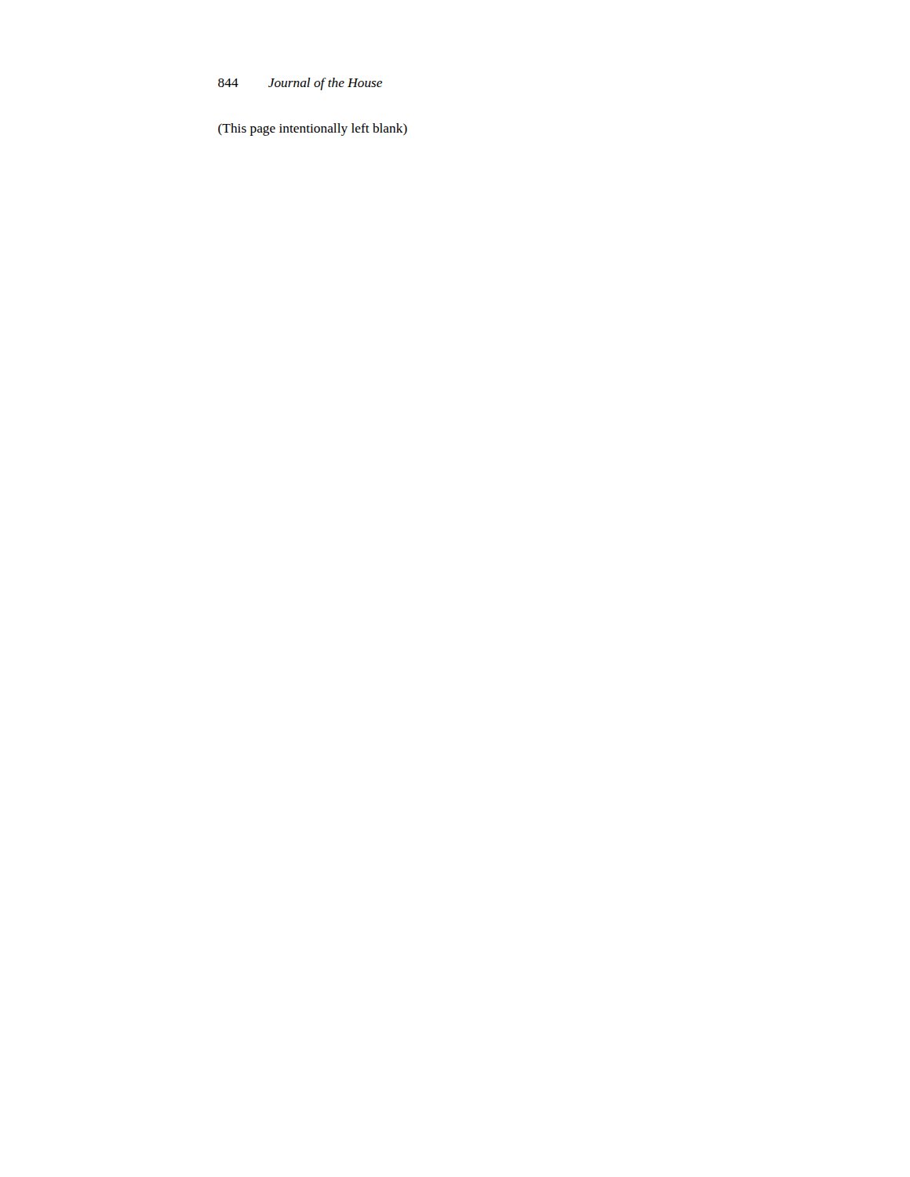844 Journal of the House
(This page intentionally left blank)